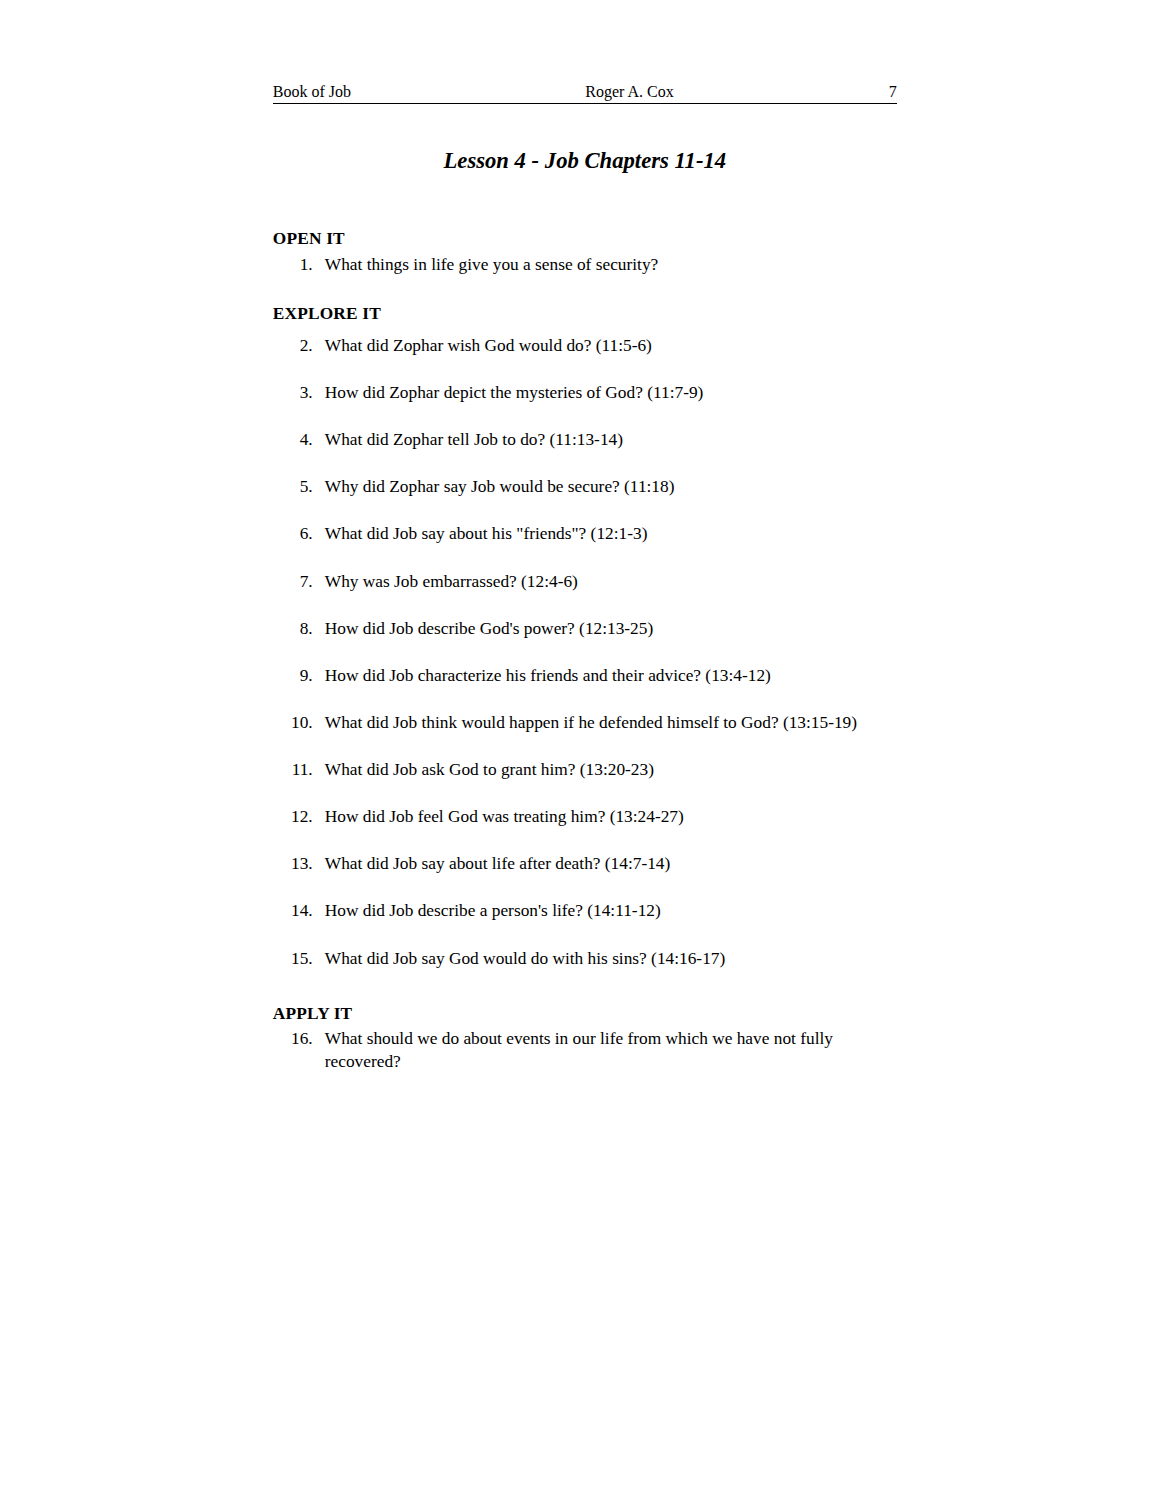Book of Job Roger A. Cox 7
Lesson 4 - Job Chapters 11-14
OPEN IT
What things in life give you a sense of security?
EXPLORE IT
What did Zophar wish God would do? (11:5-6)
How did Zophar depict the mysteries of God? (11:7-9)
What did Zophar tell Job to do? (11:13-14)
Why did Zophar say Job would be secure? (11:18)
What did Job say about his "friends"? (12:1-3)
Why was Job embarrassed? (12:4-6)
How did Job describe God's power? (12:13-25)
How did Job characterize his friends and their advice? (13:4-12)
What did Job think would happen if he defended himself to God? (13:15-19)
What did Job ask God to grant him? (13:20-23)
How did Job feel God was treating him? (13:24-27)
What did Job say about life after death? (14:7-14)
How did Job describe a person's life? (14:11-12)
What did Job say God would do with his sins? (14:16-17)
APPLY IT
What should we do about events in our life from which we have not fully recovered?